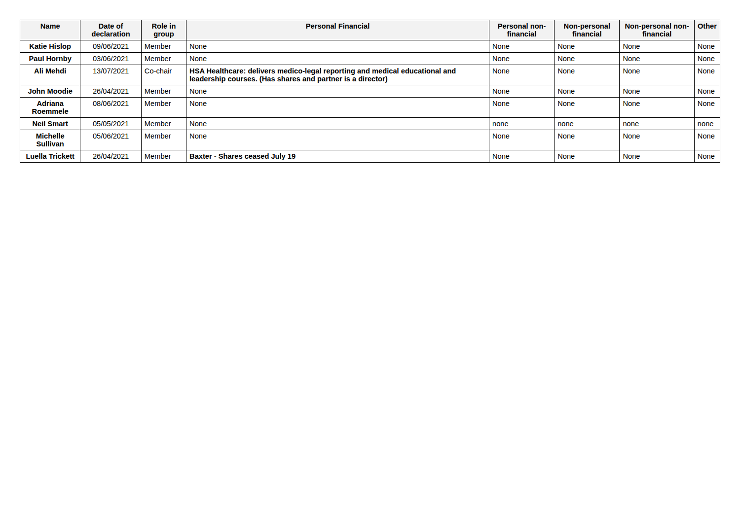| Name | Date of declaration | Role in group | Personal Financial | Personal non-financial | Non-personal financial | Non-personal non-financial | Other |
| --- | --- | --- | --- | --- | --- | --- | --- |
| Katie Hislop | 09/06/2021 | Member | None | None | None | None | None |
| Paul Hornby | 03/06/2021 | Member | None | None | None | None | None |
| Ali Mehdi | 13/07/2021 | Co-chair | HSA Healthcare: delivers medico-legal reporting and medical educational and leadership courses. (Has shares and partner is a director) | None | None | None | None |
| John Moodie | 26/04/2021 | Member | None | None | None | None | None |
| Adriana Roemmele | 08/06/2021 | Member | None | None | None | None | None |
| Neil Smart | 05/05/2021 | Member | None | none | none | none | none |
| Michelle Sullivan | 05/06/2021 | Member | None | None | None | None | None |
| Luella Trickett | 26/04/2021 | Member | Baxter - Shares ceased July 19 | None | None | None | None |